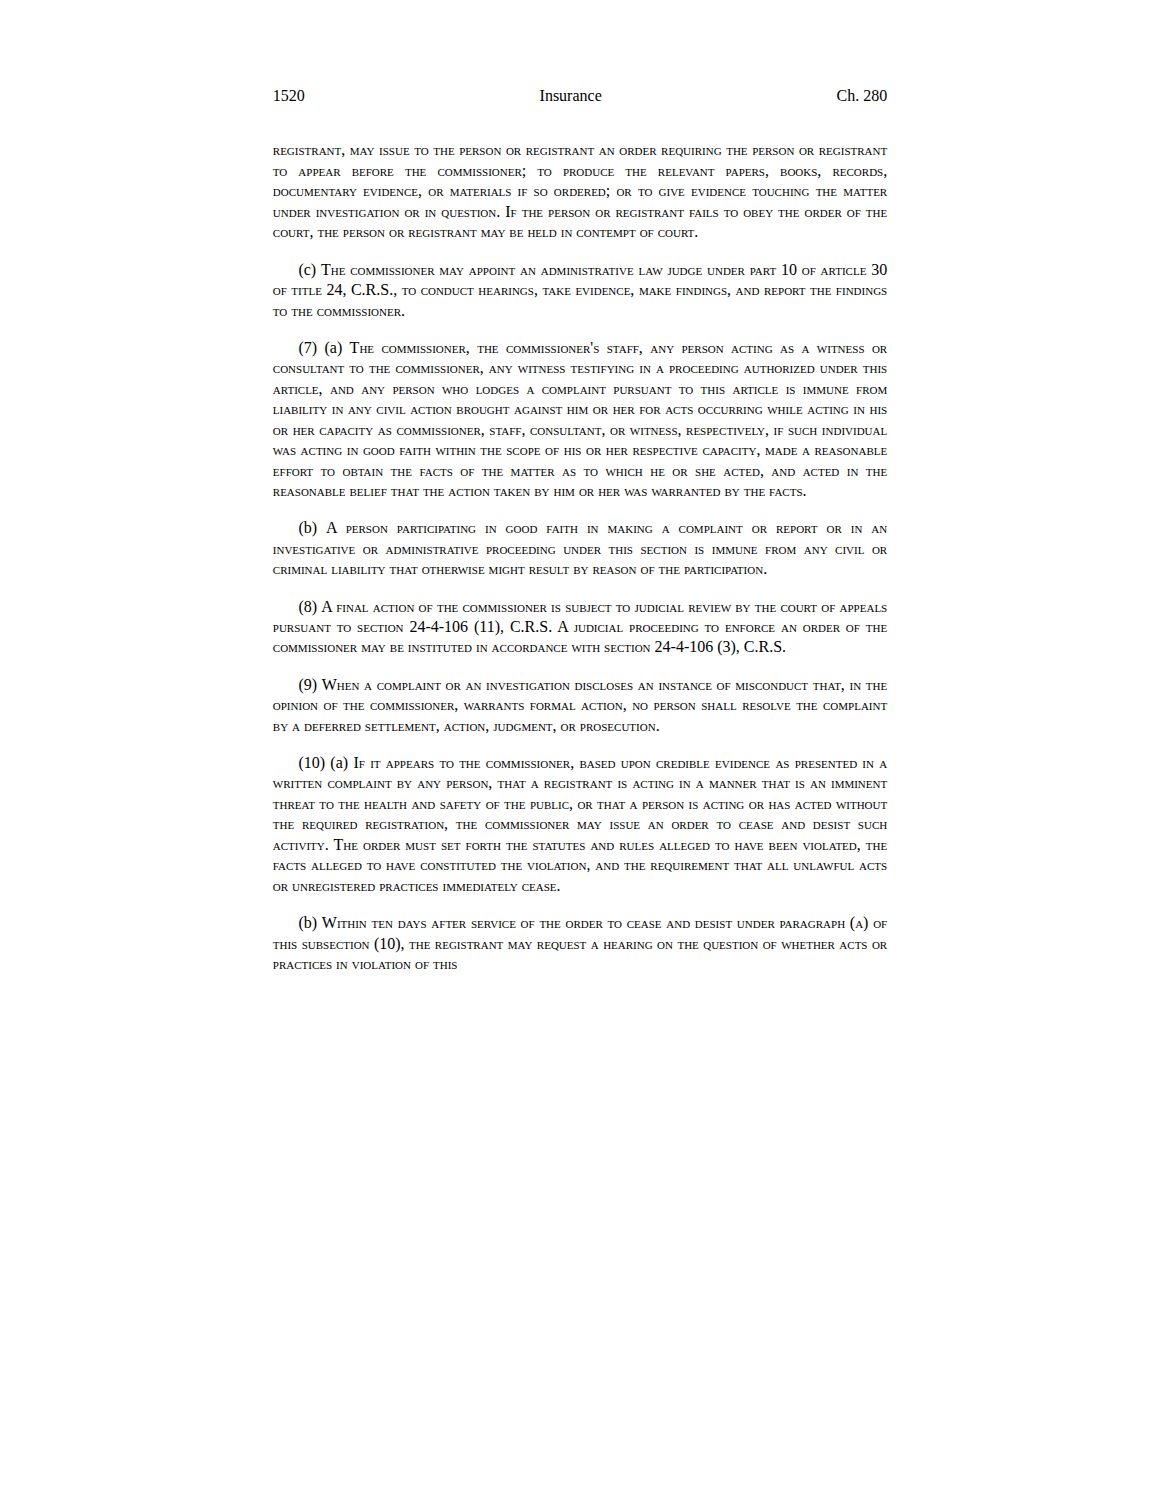1520 Insurance Ch. 280
registrant, may issue to the person or registrant an order requiring the person or registrant to appear before the commissioner; to produce the relevant papers, books, records, documentary evidence, or materials if so ordered; or to give evidence touching the matter under investigation or in question. If the person or registrant fails to obey the order of the court, the person or registrant may be held in contempt of court.
(c) The commissioner may appoint an administrative law judge under part 10 of article 30 of title 24, C.R.S., to conduct hearings, take evidence, make findings, and report the findings to the commissioner.
(7) (a) The commissioner, the commissioner's staff, any person acting as a witness or consultant to the commissioner, any witness testifying in a proceeding authorized under this article, and any person who lodges a complaint pursuant to this article is immune from liability in any civil action brought against him or her for acts occurring while acting in his or her capacity as commissioner, staff, consultant, or witness, respectively, if such individual was acting in good faith within the scope of his or her respective capacity, made a reasonable effort to obtain the facts of the matter as to which he or she acted, and acted in the reasonable belief that the action taken by him or her was warranted by the facts.
(b) A person participating in good faith in making a complaint or report or in an investigative or administrative proceeding under this section is immune from any civil or criminal liability that otherwise might result by reason of the participation.
(8) A final action of the commissioner is subject to judicial review by the court of appeals pursuant to section 24-4-106 (11), C.R.S. A judicial proceeding to enforce an order of the commissioner may be instituted in accordance with section 24-4-106 (3), C.R.S.
(9) When a complaint or an investigation discloses an instance of misconduct that, in the opinion of the commissioner, warrants formal action, no person shall resolve the complaint by a deferred settlement, action, judgment, or prosecution.
(10) (a) If it appears to the commissioner, based upon credible evidence as presented in a written complaint by any person, that a registrant is acting in a manner that is an imminent threat to the health and safety of the public, or that a person is acting or has acted without the required registration, the commissioner may issue an order to cease and desist such activity. The order must set forth the statutes and rules alleged to have been violated, the facts alleged to have constituted the violation, and the requirement that all unlawful acts or unregistered practices immediately cease.
(b) Within ten days after service of the order to cease and desist under paragraph (a) of this subsection (10), the registrant may request a hearing on the question of whether acts or practices in violation of this